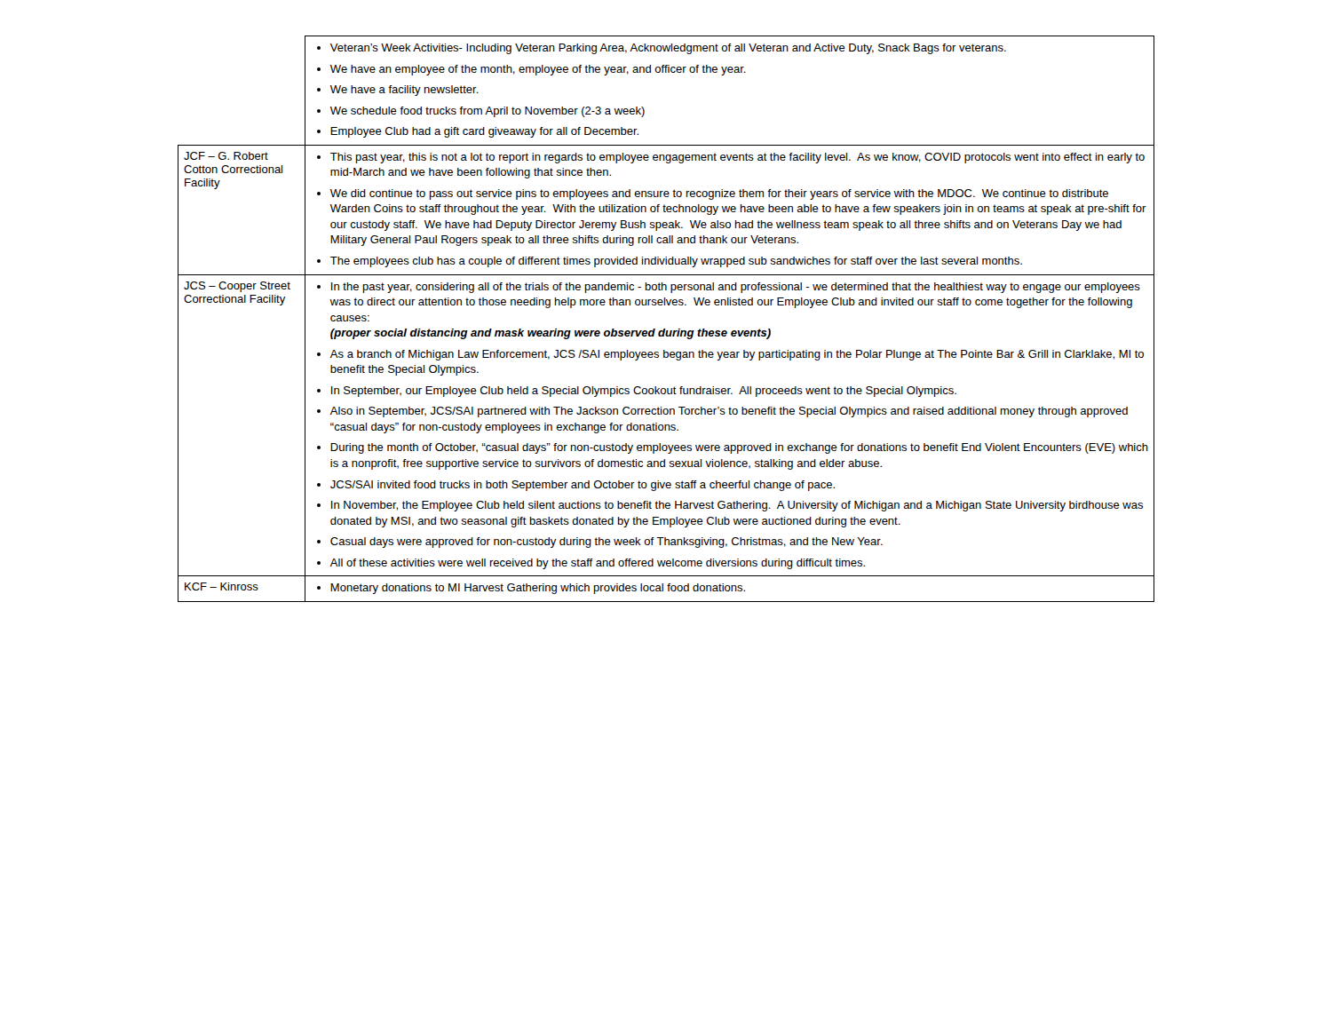| | Veteran’s Week Activities- Including Veteran Parking Area, Acknowledgment of all Veteran and Active Duty, Snack Bags for veterans. We have an employee of the month, employee of the year, and officer of the year. We have a facility newsletter. We schedule food trucks from April to November (2-3 a week) Employee Club had a gift card giveaway for all of December. |
| JCF – G. Robert Cotton Correctional Facility | This past year, this is not a lot to report in regards to employee engagement events at the facility level. As we know, COVID protocols went into effect in early to mid-March and we have been following that since then. We did continue to pass out service pins to employees and ensure to recognize them for their years of service with the MDOC. We continue to distribute Warden Coins to staff throughout the year. With the utilization of technology we have been able to have a few speakers join in on teams at speak at pre-shift for our custody staff. We have had Deputy Director Jeremy Bush speak. We also had the wellness team speak to all three shifts and on Veterans Day we had Military General Paul Rogers speak to all three shifts during roll call and thank our Veterans. The employees club has a couple of different times provided individually wrapped sub sandwiches for staff over the last several months. |
| JCS – Cooper Street Correctional Facility | In the past year, considering all of the trials of the pandemic - both personal and professional - we determined that the healthiest way to engage our employees was to direct our attention to those needing help more than ourselves. We enlisted our Employee Club and invited our staff to come together for the following causes: (proper social distancing and mask wearing were observed during these events) As a branch of Michigan Law Enforcement, JCS /SAI employees began the year by participating in the Polar Plunge at The Pointe Bar & Grill in Clarklake, MI to benefit the Special Olympics. In September, our Employee Club held a Special Olympics Cookout fundraiser. All proceeds went to the Special Olympics. Also in September, JCS/SAI partnered with The Jackson Correction Torcher’s to benefit the Special Olympics and raised additional money through approved “casual days” for non-custody employees in exchange for donations. During the month of October, “casual days” for non-custody employees were approved in exchange for donations to benefit End Violent Encounters (EVE) which is a nonprofit, free supportive service to survivors of domestic and sexual violence, stalking and elder abuse. JCS/SAI invited food trucks in both September and October to give staff a cheerful change of pace. In November, the Employee Club held silent auctions to benefit the Harvest Gathering. A University of Michigan and a Michigan State University birdhouse was donated by MSI, and two seasonal gift baskets donated by the Employee Club were auctioned during the event. Casual days were approved for non-custody during the week of Thanksgiving, Christmas, and the New Year. All of these activities were well received by the staff and offered welcome diversions during difficult times. |
| KCF – Kinross | Monetary donations to MI Harvest Gathering which provides local food donations. |